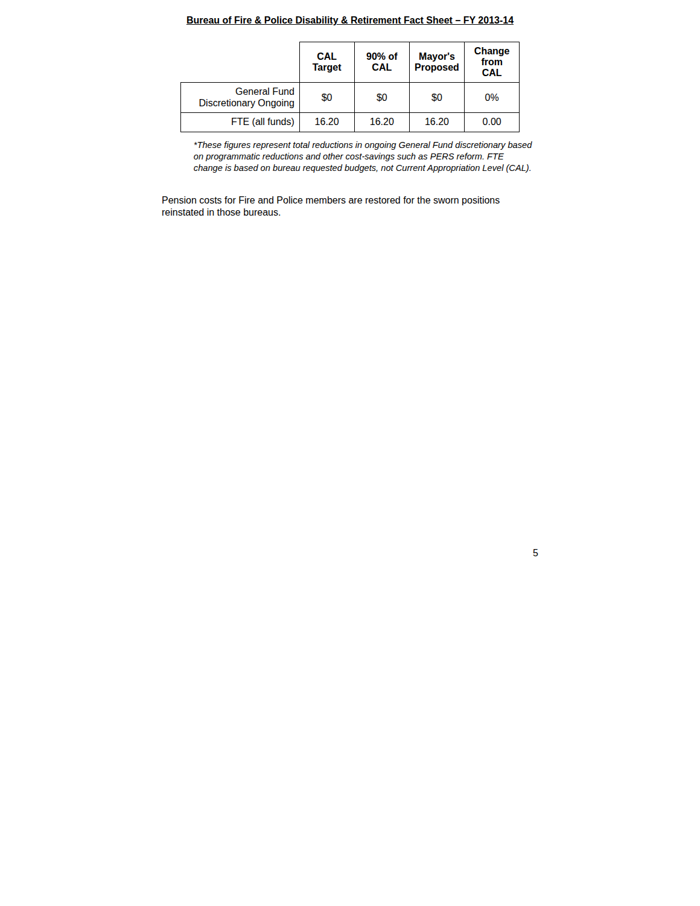Bureau of Fire & Police Disability & Retirement Fact Sheet – FY 2013-14
| | CAL Target | 90% of CAL | Mayor's Proposed | Change from CAL |
| --- | --- | --- | --- | --- |
| General Fund Discretionary Ongoing | $0 | $0 | $0 | 0% |
| FTE (all funds) | 16.20 | 16.20 | 16.20 | 0.00 |
*These figures represent total reductions in ongoing General Fund discretionary based on programmatic reductions and other cost-savings such as PERS reform. FTE change is based on bureau requested budgets, not Current Appropriation Level (CAL).
Pension costs for Fire and Police members are restored for the sworn positions reinstated in those bureaus.
5